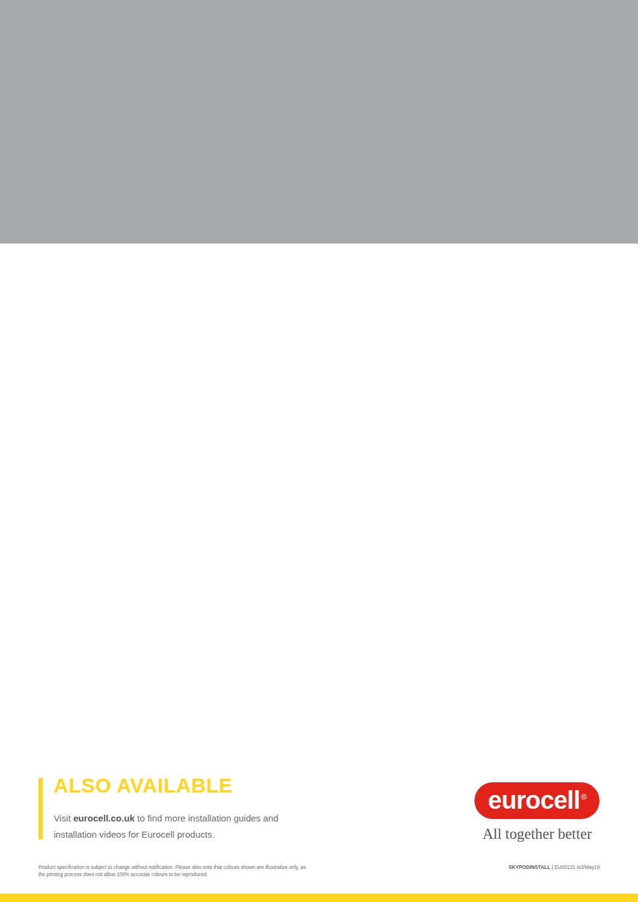Also available
Visit eurocell.co.uk to find more installation guides and installation videos for Eurocell products.
eurocell®
All together better
Product specification is subject to change without notification. Please also note that colours shown are illustrative only, as the printing process does not allow 100% accurate colours to be reproduced.
SKYPODINSTALL | EU00131 Is3/May18